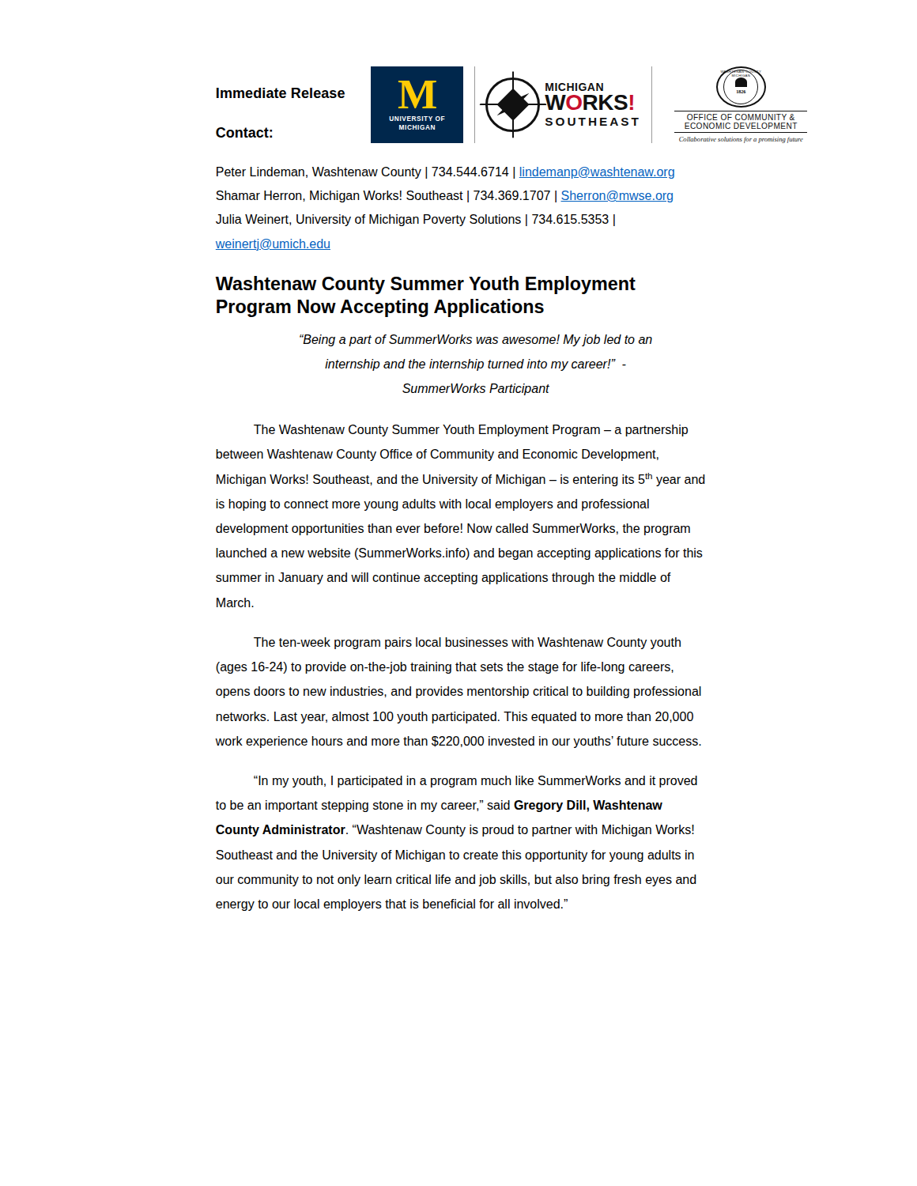Immediate Release
Contact:
M
UNIVERSITY OF
MICHIGAN
MICHIGAN WORKS! SOUTHEAST
WASHTENAW COUNTY MICHIGAN
1826
OFFICE OF COMMUNITY &
ECONOMIC DEVELOPMENT
Collaborative solutions for a promising future
Peter Lindeman, Washtenaw County | 734.544.6714 | lindemanp@washtenaw.org
Shamar Herron, Michigan Works! Southeast | 734.369.1707 | Sherron@mwse.org
Julia Weinert, University of Michigan Poverty Solutions | 734.615.5353 | weinertj@umich.edu
Washtenaw County Summer Youth Employment Program Now Accepting Applications
“Being a part of SummerWorks was awesome! My job led to an internship and the internship turned into my career!” - SummerWorks Participant
The Washtenaw County Summer Youth Employment Program – a partnership between Washtenaw County Office of Community and Economic Development, Michigan Works! Southeast, and the University of Michigan – is entering its 5th year and is hoping to connect more young adults with local employers and professional development opportunities than ever before! Now called SummerWorks, the program launched a new website (SummerWorks.info) and began accepting applications for this summer in January and will continue accepting applications through the middle of March.
The ten-week program pairs local businesses with Washtenaw County youth (ages 16-24) to provide on-the-job training that sets the stage for life-long careers, opens doors to new industries, and provides mentorship critical to building professional networks. Last year, almost 100 youth participated. This equated to more than 20,000 work experience hours and more than $220,000 invested in our youths’ future success.
“In my youth, I participated in a program much like SummerWorks and it proved to be an important stepping stone in my career,” said Gregory Dill, Washtenaw County Administrator. “Washtenaw County is proud to partner with Michigan Works! Southeast and the University of Michigan to create this opportunity for young adults in our community to not only learn critical life and job skills, but also bring fresh eyes and energy to our local employers that is beneficial for all involved.”